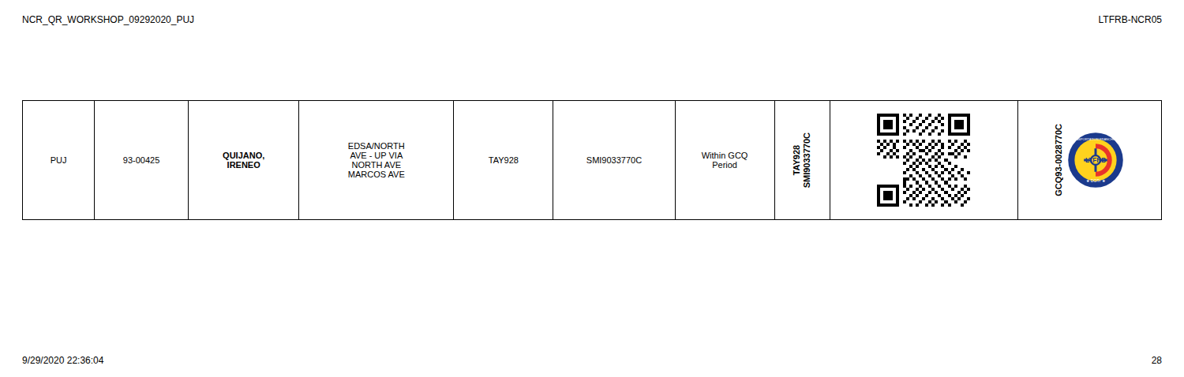NCR_QR_WORKSHOP_09292020_PUJ
LTFRB-NCR05
| PUJ | 93-00425 | QUIJANO, IRENEO | EDSA/NORTH AVE - UP VIA NORTH AVE MARCOS AVE | TAY928 | SMI9033770C | Within GCQ Period | TAY928 SMI9033770C | | GCQ93-0028770C LTFRB ★ DOTr ★ TRANSPORTATION FRANCHISING |
9/29/2020 22:36:04
28